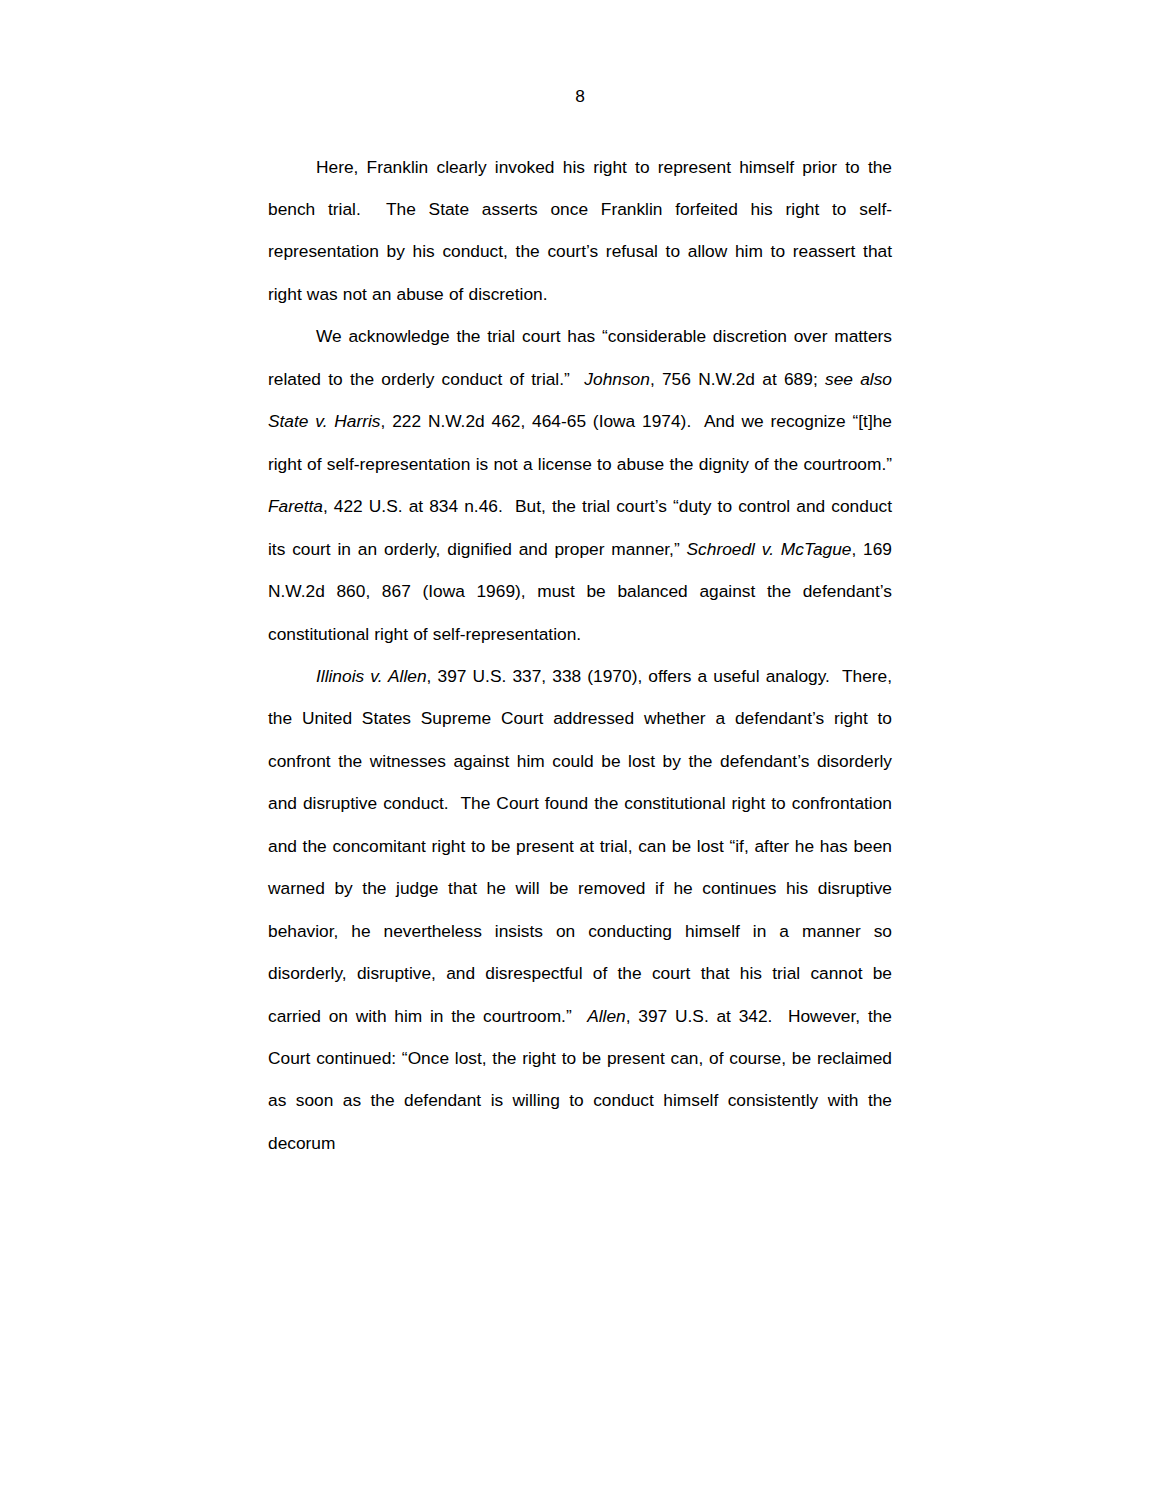8
Here, Franklin clearly invoked his right to represent himself prior to the bench trial. The State asserts once Franklin forfeited his right to self-representation by his conduct, the court’s refusal to allow him to reassert that right was not an abuse of discretion.
We acknowledge the trial court has “considerable discretion over matters related to the orderly conduct of trial.” Johnson, 756 N.W.2d at 689; see also State v. Harris, 222 N.W.2d 462, 464-65 (Iowa 1974). And we recognize “[t]he right of self-representation is not a license to abuse the dignity of the courtroom.” Faretta, 422 U.S. at 834 n.46. But, the trial court’s “duty to control and conduct its court in an orderly, dignified and proper manner,” Schroedl v. McTague, 169 N.W.2d 860, 867 (Iowa 1969), must be balanced against the defendant’s constitutional right of self-representation.
Illinois v. Allen, 397 U.S. 337, 338 (1970), offers a useful analogy. There, the United States Supreme Court addressed whether a defendant’s right to confront the witnesses against him could be lost by the defendant’s disorderly and disruptive conduct. The Court found the constitutional right to confrontation and the concomitant right to be present at trial, can be lost “if, after he has been warned by the judge that he will be removed if he continues his disruptive behavior, he nevertheless insists on conducting himself in a manner so disorderly, disruptive, and disrespectful of the court that his trial cannot be carried on with him in the courtroom.” Allen, 397 U.S. at 342. However, the Court continued: “Once lost, the right to be present can, of course, be reclaimed as soon as the defendant is willing to conduct himself consistently with the decorum